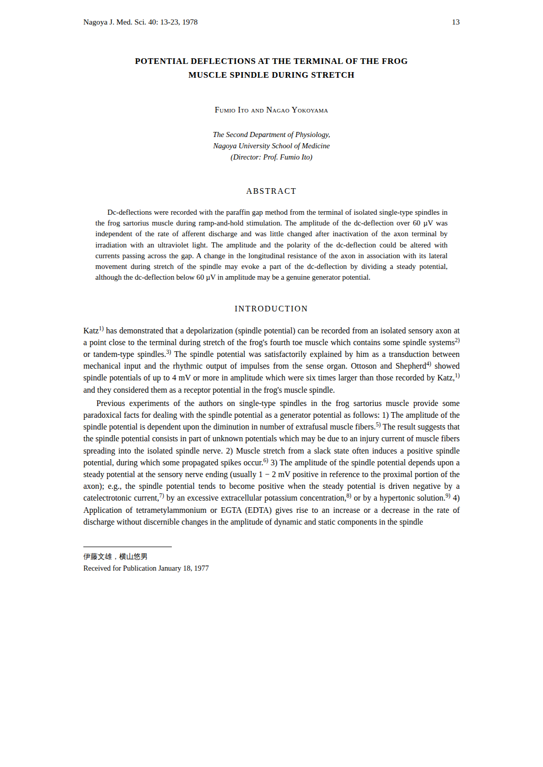Nagoya J. Med. Sci. 40: 13-23, 1978 13
Potential Deflections at the Terminal of the Frog
Muscle Spindle During Stretch
Fumio Ito and Nagao Yokoyama
The Second Department of Physiology,
Nagoya University School of Medicine
(Director: Prof. Fumio Ito)
Abstract
Dc-deflections were recorded with the paraffin gap method from the terminal of isolated single-type spindles in the frog sartorius muscle during ramp-and-hold stimulation. The amplitude of the dc-deflection over 60 µV was independent of the rate of afferent discharge and was little changed after inactivation of the axon terminal by irradiation with an ultraviolet light. The amplitude and the polarity of the dc-deflection could be altered with currents passing across the gap. A change in the longitudinal resistance of the axon in association with its lateral movement during stretch of the spindle may evoke a part of the dc-deflection by dividing a steady potential, although the dc-deflection below 60 µV in amplitude may be a genuine generator potential.
Introduction
Katz1) has demonstrated that a depolarization (spindle potential) can be recorded from an isolated sensory axon at a point close to the terminal during stretch of the frog's fourth toe muscle which contains some spindle systems2) or tandem-type spindles.3) The spindle potential was satisfactorily explained by him as a transduction between mechanical input and the rhythmic output of impulses from the sense organ. Ottoson and Shepherd4) showed spindle potentials of up to 4 mV or more in amplitude which were six times larger than those recorded by Katz,1) and they considered them as a receptor potential in the frog's muscle spindle.
Previous experiments of the authors on single-type spindles in the frog sartorius muscle provide some paradoxical facts for dealing with the spindle potential as a generator potential as follows: 1) The amplitude of the spindle potential is dependent upon the diminution in number of extrafusal muscle fibers.5) The result suggests that the spindle potential consists in part of unknown potentials which may be due to an injury current of muscle fibers spreading into the isolated spindle nerve. 2) Muscle stretch from a slack state often induces a positive spindle potential, during which some propagated spikes occur.6) 3) The amplitude of the spindle potential depends upon a steady potential at the sensory nerve ending (usually 1 − 2 mV positive in reference to the proximal portion of the axon); e.g., the spindle potential tends to become positive when the steady potential is driven negative by a catelectrotonic current,7) by an excessive extracellular potassium concentration,8) or by a hypertonic solution.9) 4) Application of tetrametylammonium or EGTA (EDTA) gives rise to an increase or a decrease in the rate of discharge without discernible changes in the amplitude of dynamic and static components in the spindle
伊藤文雄，横山悠男
Received for Publication January 18, 1977